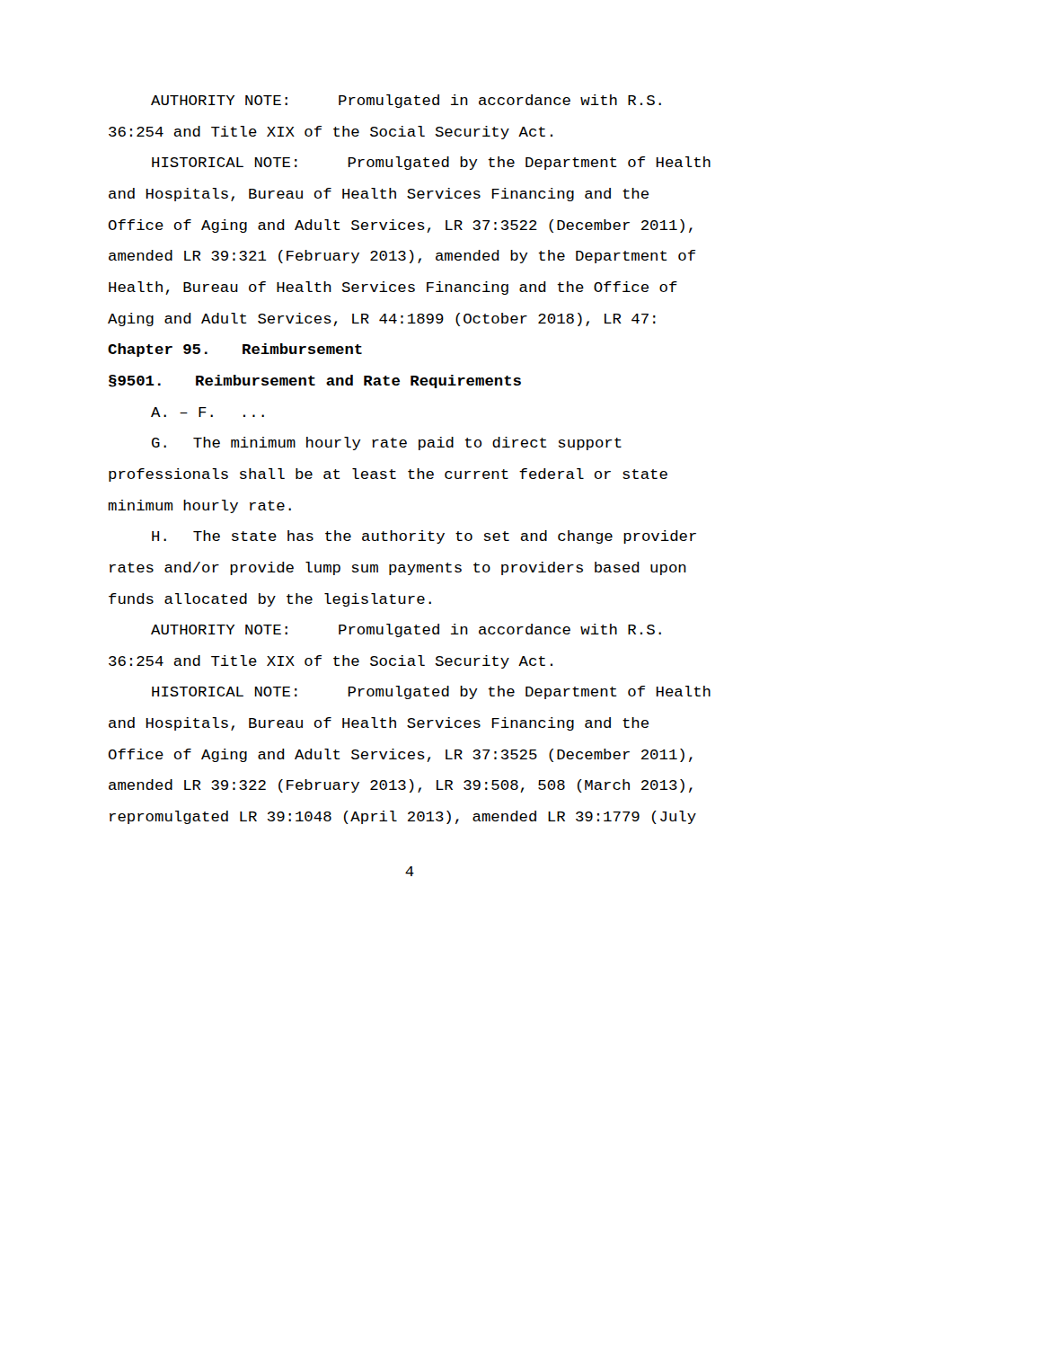AUTHORITY NOTE: Promulgated in accordance with R.S. 36:254 and Title XIX of the Social Security Act.
HISTORICAL NOTE: Promulgated by the Department of Health and Hospitals, Bureau of Health Services Financing and the Office of Aging and Adult Services, LR 37:3522 (December 2011), amended LR 39:321 (February 2013), amended by the Department of Health, Bureau of Health Services Financing and the Office of Aging and Adult Services, LR 44:1899 (October 2018), LR 47:
Chapter 95. Reimbursement
§9501. Reimbursement and Rate Requirements
A. – F. ...
G. The minimum hourly rate paid to direct support professionals shall be at least the current federal or state minimum hourly rate.
H. The state has the authority to set and change provider rates and/or provide lump sum payments to providers based upon funds allocated by the legislature.
AUTHORITY NOTE: Promulgated in accordance with R.S. 36:254 and Title XIX of the Social Security Act.
HISTORICAL NOTE: Promulgated by the Department of Health and Hospitals, Bureau of Health Services Financing and the Office of Aging and Adult Services, LR 37:3525 (December 2011), amended LR 39:322 (February 2013), LR 39:508, 508 (March 2013), repromulgated LR 39:1048 (April 2013), amended LR 39:1779 (July
4